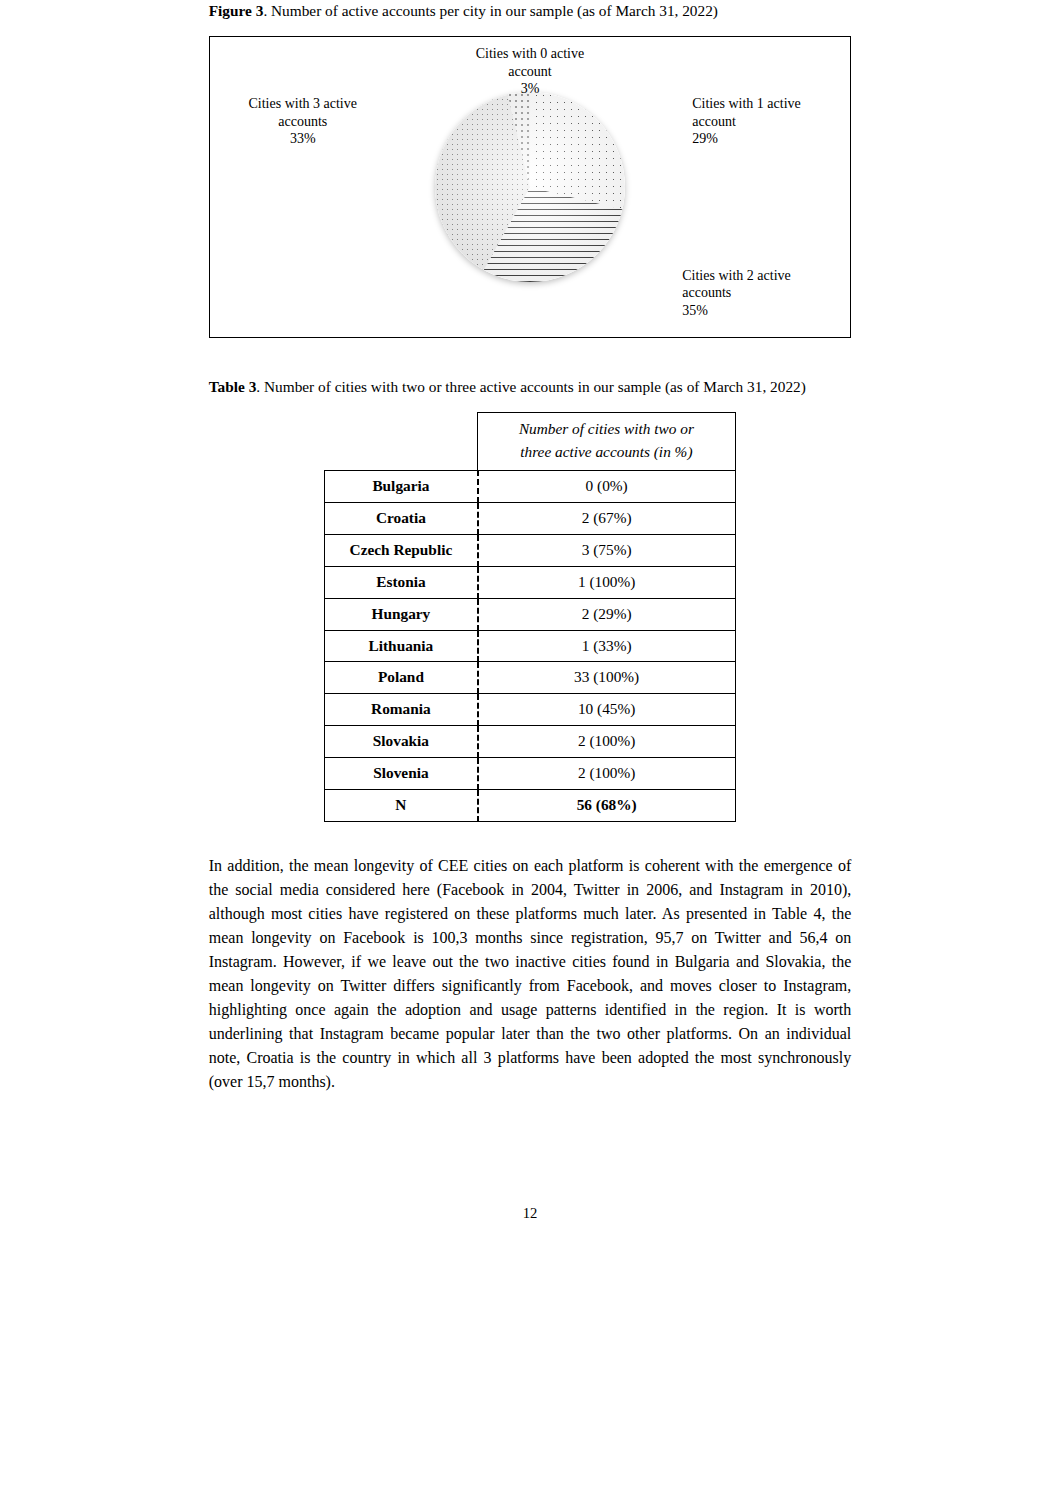Figure 3. Number of active accounts per city in our sample (as of March 31, 2022)
Cities with 0 active
account
3%
Cities with 1 active
account
29%
Cities with 2 active
accounts
35%
Cities with 3 active
accounts
33%
Table 3. Number of cities with two or three active accounts in our sample (as of March 31, 2022)
| | Number of cities with two or three active accounts (in %) |
| Bulgaria | 0 (0%) |
| Croatia | 2 (67%) |
| Czech Republic | 3 (75%) |
| Estonia | 1 (100%) |
| Hungary | 2 (29%) |
| Lithuania | 1 (33%) |
| Poland | 33 (100%) |
| Romania | 10 (45%) |
| Slovakia | 2 (100%) |
| Slovenia | 2 (100%) |
| N | 56 (68%) |
In addition, the mean longevity of CEE cities on each platform is coherent with the emergence of the social media considered here (Facebook in 2004, Twitter in 2006, and Instagram in 2010), although most cities have registered on these platforms much later. As presented in Table 4, the mean longevity on Facebook is 100,3 months since registration, 95,7 on Twitter and 56,4 on Instagram. However, if we leave out the two inactive cities found in Bulgaria and Slovakia, the mean longevity on Twitter differs significantly from Facebook, and moves closer to Instagram, highlighting once again the adoption and usage patterns identified in the region. It is worth underlining that Instagram became popular later than the two other platforms. On an individual note, Croatia is the country in which all 3 platforms have been adopted the most synchronously (over 15,7 months).
12